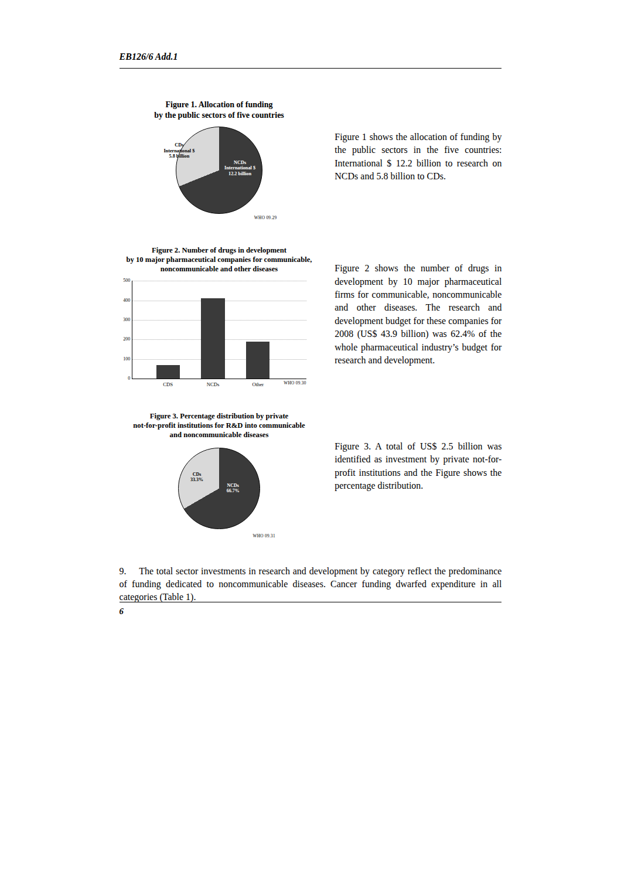EB126/6 Add.1
Figure 1. Allocation of funding
by the public sectors of five countries
CDs
International $
5.8 billion
NCDs
International $
12.2 billion
WHO 09.29
Figure 1 shows the allocation of funding by the public sectors in the five countries: International $ 12.2 billion to research on NCDs and 5.8 billion to CDs.
Figure 2. Number of drugs in development
by 10 major pharmaceutical companies for communicable,
noncommunicable and other diseases
500
400
300
200
100
0
CDS
NCDs
Other
WHO 09.30
Figure 2 shows the number of drugs in development by 10 major pharmaceutical firms for communicable, noncommunicable and other diseases. The research and development budget for these companies for 2008 (US$ 43.9 billion) was 62.4% of the whole pharmaceutical industry’s budget for research and development.
Figure 3. Percentage distribution by private
not-for-profit institutions for R&D into communicable
and noncommunicable diseases
CDs
33.3%
NCDs
66.7%
WHO 09.31
Figure 3. A total of US$ 2.5 billion was identified as investment by private not-for-profit institutions and the Figure shows the percentage distribution.
9. The total sector investments in research and development by category reflect the predominance of funding dedicated to noncommunicable diseases. Cancer funding dwarfed expenditure in all categories (Table 1).
6